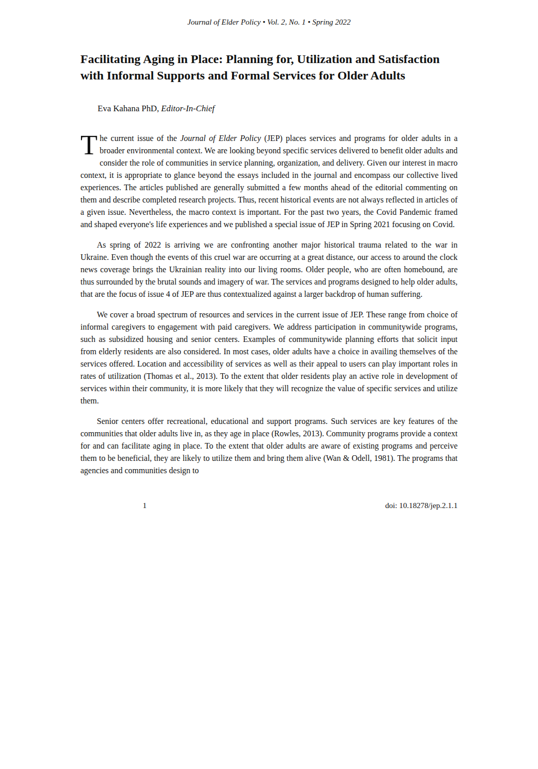Journal of Elder Policy • Vol. 2, No. 1 • Spring 2022
Facilitating Aging in Place: Planning for, Utilization and Satisfaction with Informal Supports and Formal Services for Older Adults
Eva Kahana PhD, Editor-In-Chief
The current issue of the Journal of Elder Policy (JEP) places services and programs for older adults in a broader environmental context. We are looking beyond specific services delivered to benefit older adults and consider the role of communities in service planning, organization, and delivery. Given our interest in macro context, it is appropriate to glance beyond the essays included in the journal and encompass our collective lived experiences. The articles published are generally submitted a few months ahead of the editorial commenting on them and describe completed research projects. Thus, recent historical events are not always reflected in articles of a given issue. Nevertheless, the macro context is important. For the past two years, the Covid Pandemic framed and shaped everyone's life experiences and we published a special issue of JEP in Spring 2021 focusing on Covid.
As spring of 2022 is arriving we are confronting another major historical trauma related to the war in Ukraine. Even though the events of this cruel war are occurring at a great distance, our access to around the clock news coverage brings the Ukrainian reality into our living rooms. Older people, who are often homebound, are thus surrounded by the brutal sounds and imagery of war. The services and programs designed to help older adults, that are the focus of issue 4 of JEP are thus contextualized against a larger backdrop of human suffering.
We cover a broad spectrum of resources and services in the current issue of JEP. These range from choice of informal caregivers to engagement with paid caregivers. We address participation in communitywide programs, such as subsidized housing and senior centers. Examples of communitywide planning efforts that solicit input from elderly residents are also considered. In most cases, older adults have a choice in availing themselves of the services offered. Location and accessibility of services as well as their appeal to users can play important roles in rates of utilization (Thomas et al., 2013). To the extent that older residents play an active role in development of services within their community, it is more likely that they will recognize the value of specific services and utilize them.
Senior centers offer recreational, educational and support programs. Such services are key features of the communities that older adults live in, as they age in place (Rowles, 2013). Community programs provide a context for and can facilitate aging in place. To the extent that older adults are aware of existing programs and perceive them to be beneficial, they are likely to utilize them and bring them alive (Wan & Odell, 1981). The programs that agencies and communities design to
1 doi: 10.18278/jep.2.1.1